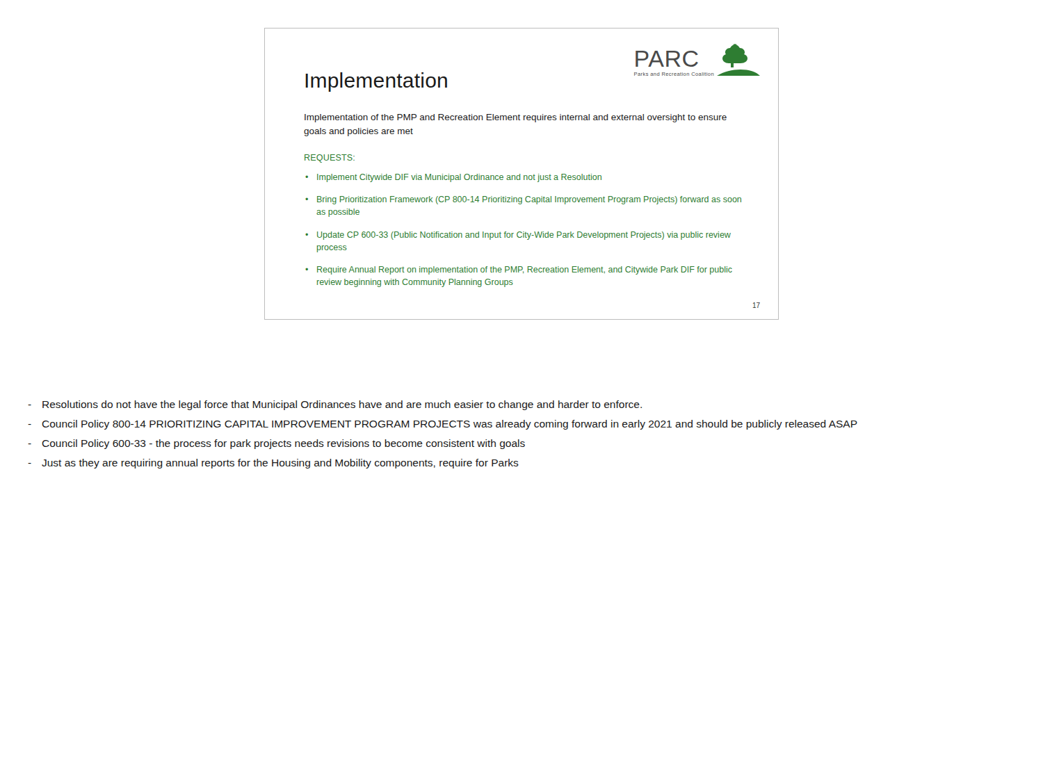PARC
Parks and Recreation Coalition
Implementation
Implementation of the PMP and Recreation Element requires internal and external oversight to ensure goals and policies are met
REQUESTS:
Implement Citywide DIF via Municipal Ordinance and not just a Resolution
Bring Prioritization Framework (CP 800-14 Prioritizing Capital Improvement Program Projects) forward as soon as possible
Update CP 600-33 (Public Notification and Input for City-Wide Park Development Projects) via public review process
Require Annual Report on implementation of the PMP, Recreation Element, and Citywide Park DIF for public review beginning with Community Planning Groups
17
Resolutions do not have the legal force that Municipal Ordinances have and are much easier to change and harder to enforce.
Council Policy 800-14 PRIORITIZING CAPITAL IMPROVEMENT PROGRAM PROJECTS was already coming forward in early 2021 and should be publicly released ASAP
Council Policy 600-33 - the process for park projects needs revisions to become consistent with goals
Just as they are requiring annual reports for the Housing and Mobility components, require for Parks